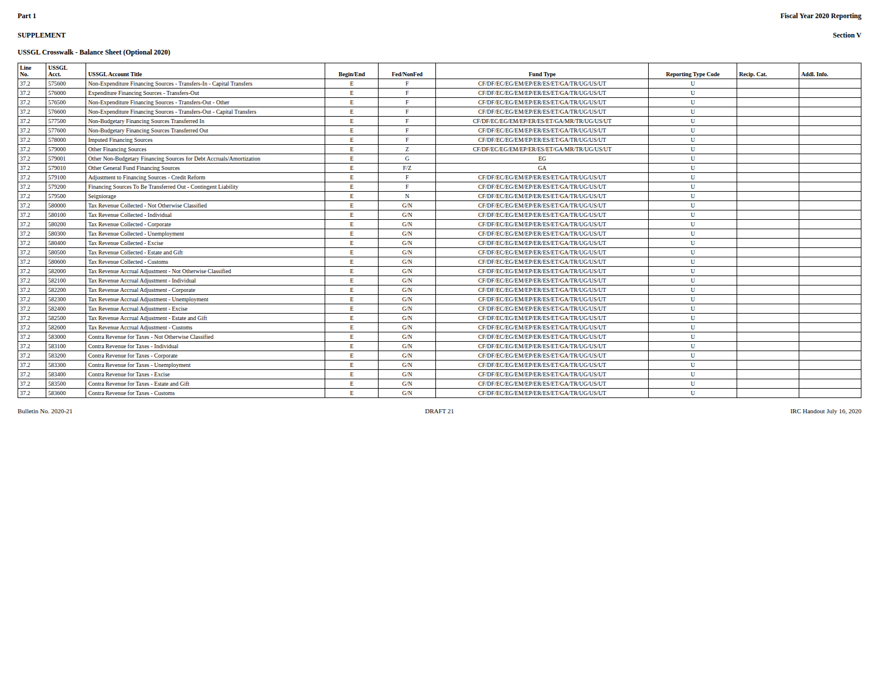Part 1 Fiscal Year 2020 Reporting
SUPPLEMENT Section V
USSGL Crosswalk - Balance Sheet (Optional 2020)
| Line No. | USSGL Acct. | USSGL Account Title | Begin/End | Fed/NonFed | Fund Type | Reporting Type Code | Recip. Cat. | Addl. Info. |
| --- | --- | --- | --- | --- | --- | --- | --- | --- |
| 37.2 | 575600 | Non-Expenditure Financing Sources - Transfers-In - Capital Transfers | E | F | CF/DF/EC/EG/EM/EP/ER/ES/ET/GA/TR/UG/US/UT | U | | |
| 37.2 | 576000 | Expenditure Financing Sources - Transfers-Out | E | F | CF/DF/EC/EG/EM/EP/ER/ES/ET/GA/TR/UG/US/UT | U | | |
| 37.2 | 576500 | Non-Expenditure Financing Sources - Transfers-Out - Other | E | F | CF/DF/EC/EG/EM/EP/ER/ES/ET/GA/TR/UG/US/UT | U | | |
| 37.2 | 576600 | Non-Expenditure Financing Sources - Transfers-Out - Capital Transfers | E | F | CF/DF/EC/EG/EM/EP/ER/ES/ET/GA/TR/UG/US/UT | U | | |
| 37.2 | 577500 | Non-Budgetary Financing Sources Transferred In | E | F | CF/DF/EC/EG/EM/EP/ER/ES/ET/GA/MR/TR/UG/US/UT | U | | |
| 37.2 | 577600 | Non-Budgetary Financing Sources Transferred Out | E | F | CF/DF/EC/EG/EM/EP/ER/ES/ET/GA/TR/UG/US/UT | U | | |
| 37.2 | 578000 | Imputed Financing Sources | E | F | CF/DF/EC/EG/EM/EP/ER/ES/ET/GA/TR/UG/US/UT | U | | |
| 37.2 | 579000 | Other Financing Sources | E | Z | CF/DF/EC/EG/EM/EP/ER/ES/ET/GA/MR/TR/UG/US/UT | U | | |
| 37.2 | 579001 | Other Non-Budgetary Financing Sources for Debt Accruals/Amortization | E | G | EG | U | | |
| 37.2 | 579010 | Other General Fund Financing Sources | E | F/Z | GA | U | | |
| 37.2 | 579100 | Adjustment to Financing Sources - Credit Reform | E | F | CF/DF/EC/EG/EM/EP/ER/ES/ET/GA/TR/UG/US/UT | U | | |
| 37.2 | 579200 | Financing Sources To Be Transferred Out - Contingent Liability | E | F | CF/DF/EC/EG/EM/EP/ER/ES/ET/GA/TR/UG/US/UT | U | | |
| 37.2 | 579500 | Seigniorage | E | N | CF/DF/EC/EG/EM/EP/ER/ES/ET/GA/TR/UG/US/UT | U | | |
| 37.2 | 580000 | Tax Revenue Collected - Not Otherwise Classified | E | G/N | CF/DF/EC/EG/EM/EP/ER/ES/ET/GA/TR/UG/US/UT | U | | |
| 37.2 | 580100 | Tax Revenue Collected - Individual | E | G/N | CF/DF/EC/EG/EM/EP/ER/ES/ET/GA/TR/UG/US/UT | U | | |
| 37.2 | 580200 | Tax Revenue Collected - Corporate | E | G/N | CF/DF/EC/EG/EM/EP/ER/ES/ET/GA/TR/UG/US/UT | U | | |
| 37.2 | 580300 | Tax Revenue Collected - Unemployment | E | G/N | CF/DF/EC/EG/EM/EP/ER/ES/ET/GA/TR/UG/US/UT | U | | |
| 37.2 | 580400 | Tax Revenue Collected - Excise | E | G/N | CF/DF/EC/EG/EM/EP/ER/ES/ET/GA/TR/UG/US/UT | U | | |
| 37.2 | 580500 | Tax Revenue Collected - Estate and Gift | E | G/N | CF/DF/EC/EG/EM/EP/ER/ES/ET/GA/TR/UG/US/UT | U | | |
| 37.2 | 580600 | Tax Revenue Collected - Customs | E | G/N | CF/DF/EC/EG/EM/EP/ER/ES/ET/GA/TR/UG/US/UT | U | | |
| 37.2 | 582000 | Tax Revenue Accrual Adjustment - Not Otherwise Classified | E | G/N | CF/DF/EC/EG/EM/EP/ER/ES/ET/GA/TR/UG/US/UT | U | | |
| 37.2 | 582100 | Tax Revenue Accrual Adjustment - Individual | E | G/N | CF/DF/EC/EG/EM/EP/ER/ES/ET/GA/TR/UG/US/UT | U | | |
| 37.2 | 582200 | Tax Revenue Accrual Adjustment - Corporate | E | G/N | CF/DF/EC/EG/EM/EP/ER/ES/ET/GA/TR/UG/US/UT | U | | |
| 37.2 | 582300 | Tax Revenue Accrual Adjustment - Unemployment | E | G/N | CF/DF/EC/EG/EM/EP/ER/ES/ET/GA/TR/UG/US/UT | U | | |
| 37.2 | 582400 | Tax Revenue Accrual Adjustment - Excise | E | G/N | CF/DF/EC/EG/EM/EP/ER/ES/ET/GA/TR/UG/US/UT | U | | |
| 37.2 | 582500 | Tax Revenue Accrual Adjustment - Estate and Gift | E | G/N | CF/DF/EC/EG/EM/EP/ER/ES/ET/GA/TR/UG/US/UT | U | | |
| 37.2 | 582600 | Tax Revenue Accrual Adjustment - Customs | E | G/N | CF/DF/EC/EG/EM/EP/ER/ES/ET/GA/TR/UG/US/UT | U | | |
| 37.2 | 583000 | Contra Revenue for Taxes - Not Otherwise Classified | E | G/N | CF/DF/EC/EG/EM/EP/ER/ES/ET/GA/TR/UG/US/UT | U | | |
| 37.2 | 583100 | Contra Revenue for Taxes - Individual | E | G/N | CF/DF/EC/EG/EM/EP/ER/ES/ET/GA/TR/UG/US/UT | U | | |
| 37.2 | 583200 | Contra Revenue for Taxes - Corporate | E | G/N | CF/DF/EC/EG/EM/EP/ER/ES/ET/GA/TR/UG/US/UT | U | | |
| 37.2 | 583300 | Contra Revenue for Taxes - Unemployment | E | G/N | CF/DF/EC/EG/EM/EP/ER/ES/ET/GA/TR/UG/US/UT | U | | |
| 37.2 | 583400 | Contra Revenue for Taxes - Excise | E | G/N | CF/DF/EC/EG/EM/EP/ER/ES/ET/GA/TR/UG/US/UT | U | | |
| 37.2 | 583500 | Contra Revenue for Taxes - Estate and Gift | E | G/N | CF/DF/EC/EG/EM/EP/ER/ES/ET/GA/TR/UG/US/UT | U | | |
| 37.2 | 583600 | Contra Revenue for Taxes - Customs | E | G/N | CF/DF/EC/EG/EM/EP/ER/ES/ET/GA/TR/UG/US/UT | U | | |
Bulletin No. 2020-21
DRAFT 21
IRC Handout July 16, 2020